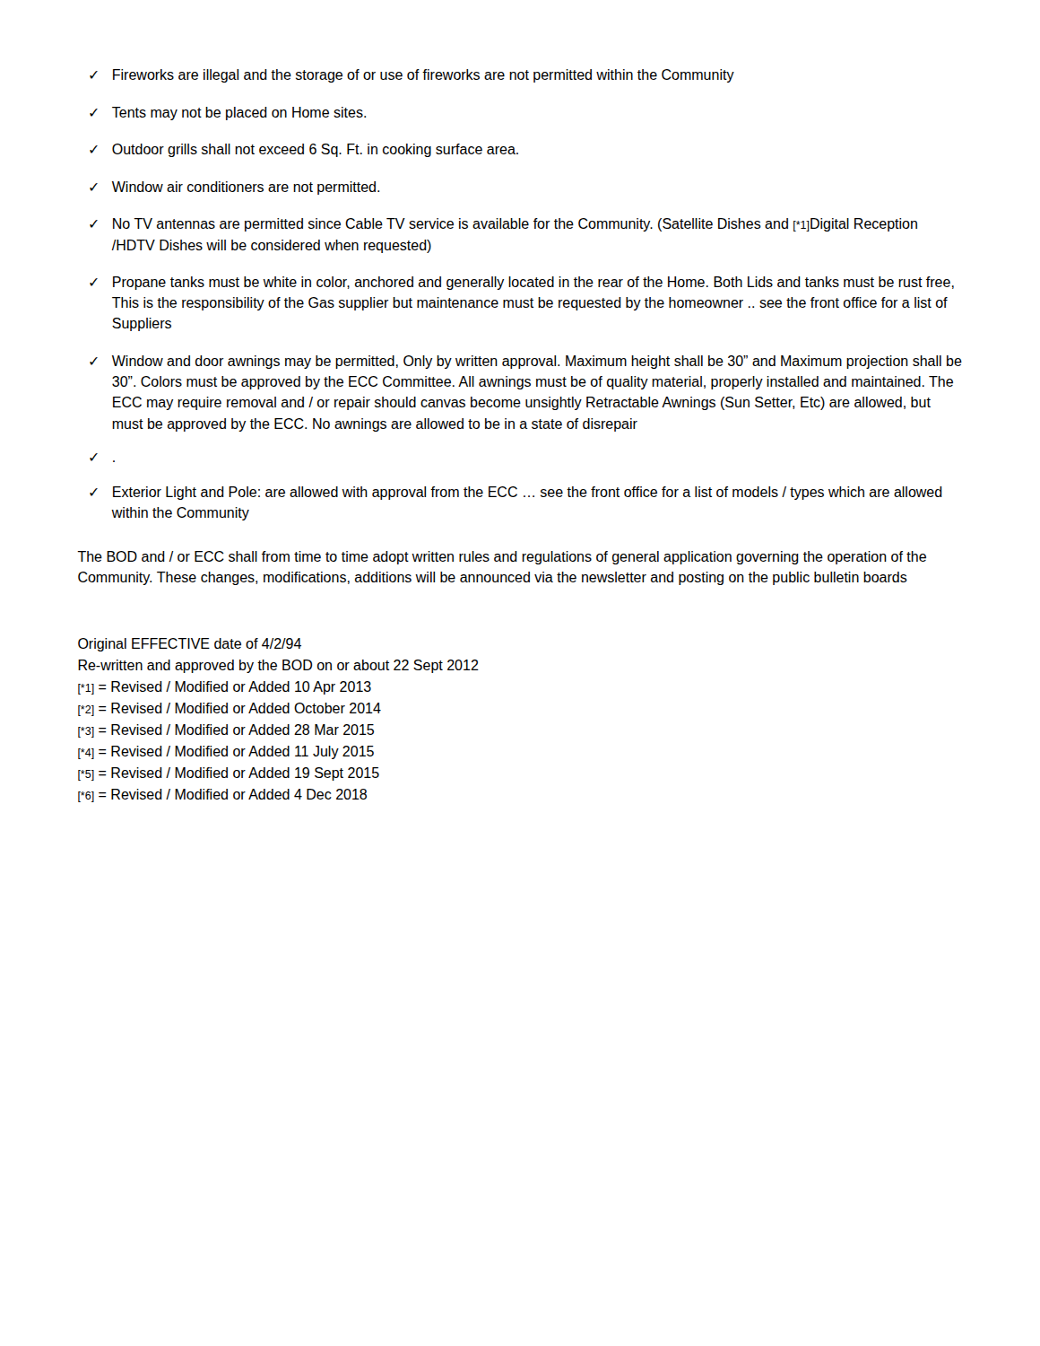Fireworks are illegal and the storage of or use of fireworks are not permitted within the Community
Tents may not be placed on Home sites.
Outdoor grills shall not exceed 6 Sq. Ft. in cooking surface area.
Window air conditioners are not permitted.
No TV antennas are permitted since Cable TV service is available for the Community. (Satellite Dishes and [*1] Digital Reception /HDTV Dishes will be considered when requested)
Propane tanks must be white in color, anchored and generally located in the rear of the Home. Both Lids and tanks must be rust free, This is the responsibility of the Gas supplier but maintenance must be requested by the homeowner .. see the front office for a list of Suppliers
Window and door awnings may be permitted, Only by written approval. Maximum height shall be 30” and Maximum projection shall be 30”. Colors must be approved by the ECC Committee. All awnings must be of quality material, properly installed and maintained. The ECC may require removal and / or repair should canvas become unsightly Retractable Awnings (Sun Setter, Etc) are allowed, but must be approved by the ECC. No awnings are allowed to be in a state of disrepair
.
Exterior Light and Pole: are allowed with approval from the ECC … see the front office for a list of models / types which are allowed within the Community
The BOD and / or ECC shall from time to time adopt written rules and regulations of general application governing the operation of the Community. These changes, modifications, additions will be announced via the newsletter and posting on the public bulletin boards
Original EFFECTIVE date of 4/2/94
Re-written and approved by the BOD on or about 22 Sept 2012
[*1] = Revised / Modified or Added 10 Apr 2013
[*2] = Revised / Modified or Added October 2014
[*3] = Revised / Modified or Added 28 Mar 2015
[*4] = Revised / Modified or Added 11 July 2015
[*5] = Revised / Modified or Added 19 Sept 2015
[*6] = Revised / Modified or Added 4 Dec 2018